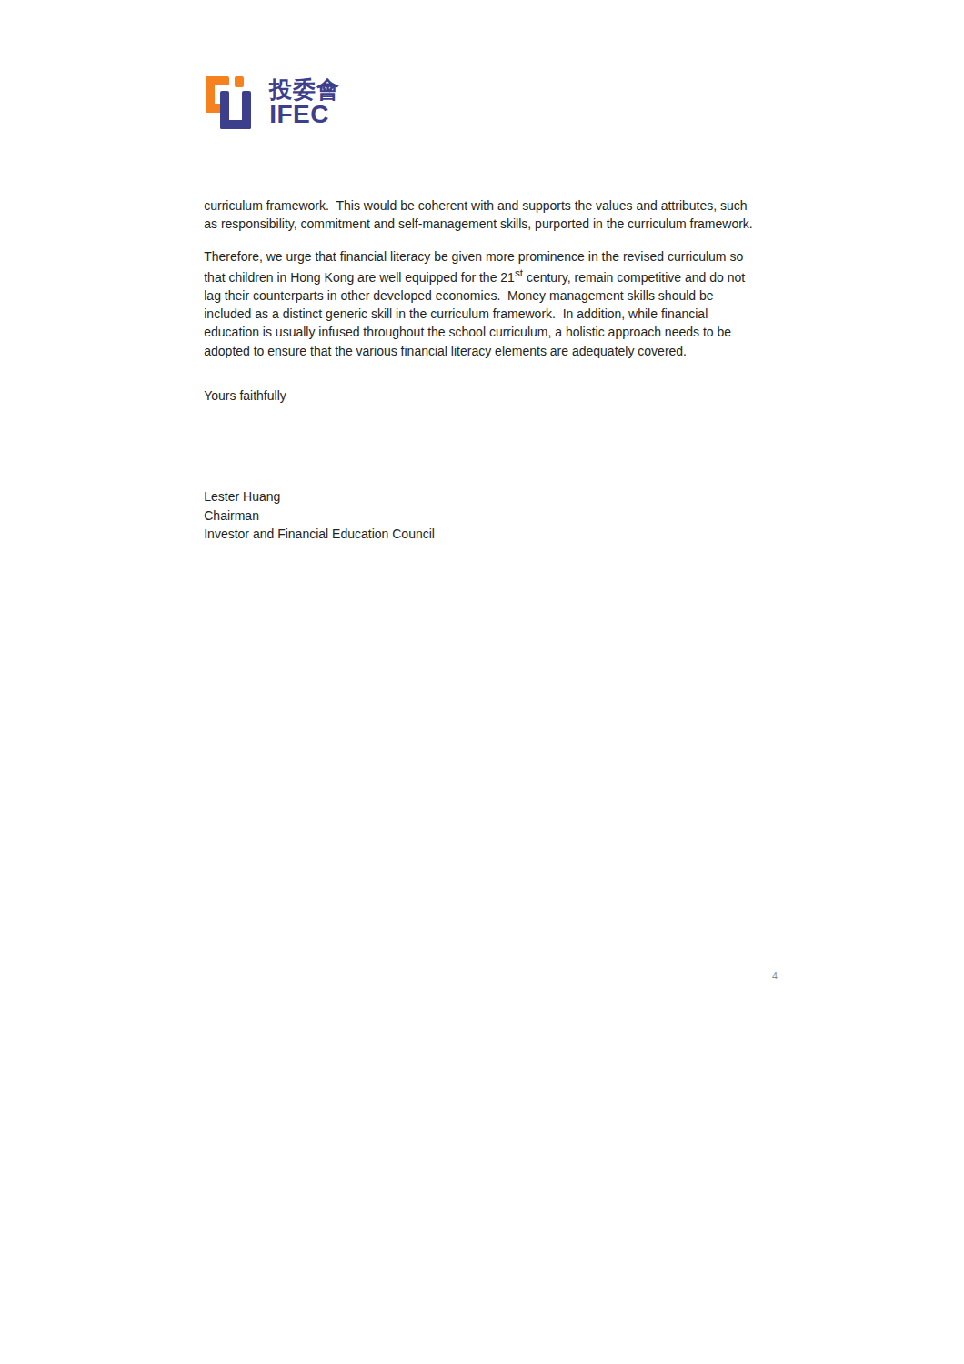投委會
IFEC
curriculum framework. This would be coherent with and supports the values and attributes, such as responsibility, commitment and self-management skills, purported in the curriculum framework.
Therefore, we urge that financial literacy be given more prominence in the revised curriculum so that children in Hong Kong are well equipped for the 21st century, remain competitive and do not lag their counterparts in other developed economies. Money management skills should be included as a distinct generic skill in the curriculum framework. In addition, while financial education is usually infused throughout the school curriculum, a holistic approach needs to be adopted to ensure that the various financial literacy elements are adequately covered.
Yours faithfully
Lester Huang
Chairman
Investor and Financial Education Council
4